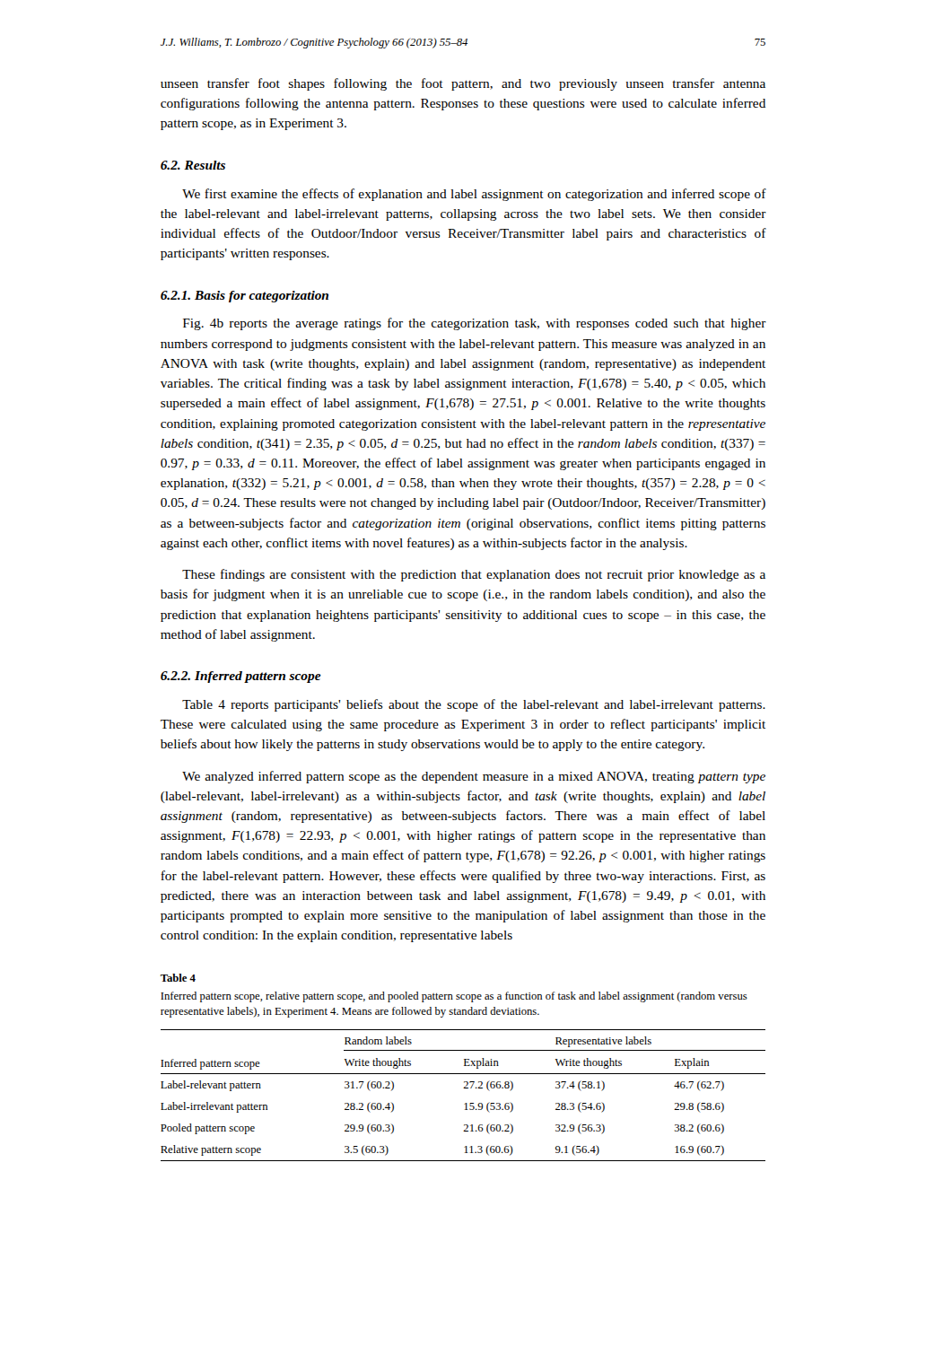J.J. Williams, T. Lombrozo / Cognitive Psychology 66 (2013) 55–84 75
unseen transfer foot shapes following the foot pattern, and two previously unseen transfer antenna configurations following the antenna pattern. Responses to these questions were used to calculate inferred pattern scope, as in Experiment 3.
6.2. Results
We first examine the effects of explanation and label assignment on categorization and inferred scope of the label-relevant and label-irrelevant patterns, collapsing across the two label sets. We then consider individual effects of the Outdoor/Indoor versus Receiver/Transmitter label pairs and characteristics of participants' written responses.
6.2.1. Basis for categorization
Fig. 4b reports the average ratings for the categorization task, with responses coded such that higher numbers correspond to judgments consistent with the label-relevant pattern. This measure was analyzed in an ANOVA with task (write thoughts, explain) and label assignment (random, representative) as independent variables. The critical finding was a task by label assignment interaction, F(1,678) = 5.40, p < 0.05, which superseded a main effect of label assignment, F(1,678) = 27.51, p < 0.001. Relative to the write thoughts condition, explaining promoted categorization consistent with the label-relevant pattern in the representative labels condition, t(341) = 2.35, p < 0.05, d = 0.25, but had no effect in the random labels condition, t(337) = 0.97, p = 0.33, d = 0.11. Moreover, the effect of label assignment was greater when participants engaged in explanation, t(332) = 5.21, p < 0.001, d = 0.58, than when they wrote their thoughts, t(357) = 2.28, p = 0 < 0.05, d = 0.24. These results were not changed by including label pair (Outdoor/Indoor, Receiver/Transmitter) as a between-subjects factor and categorization item (original observations, conflict items pitting patterns against each other, conflict items with novel features) as a within-subjects factor in the analysis.
These findings are consistent with the prediction that explanation does not recruit prior knowledge as a basis for judgment when it is an unreliable cue to scope (i.e., in the random labels condition), and also the prediction that explanation heightens participants' sensitivity to additional cues to scope – in this case, the method of label assignment.
6.2.2. Inferred pattern scope
Table 4 reports participants' beliefs about the scope of the label-relevant and label-irrelevant patterns. These were calculated using the same procedure as Experiment 3 in order to reflect participants' implicit beliefs about how likely the patterns in study observations would be to apply to the entire category.
We analyzed inferred pattern scope as the dependent measure in a mixed ANOVA, treating pattern type (label-relevant, label-irrelevant) as a within-subjects factor, and task (write thoughts, explain) and label assignment (random, representative) as between-subjects factors. There was a main effect of label assignment, F(1,678) = 22.93, p < 0.001, with higher ratings of pattern scope in the representative than random labels conditions, and a main effect of pattern type, F(1,678) = 92.26, p < 0.001, with higher ratings for the label-relevant pattern. However, these effects were qualified by three two-way interactions. First, as predicted, there was an interaction between task and label assignment, F(1,678) = 9.49, p < 0.01, with participants prompted to explain more sensitive to the manipulation of label assignment than those in the control condition: In the explain condition, representative labels
Table 4
Inferred pattern scope, relative pattern scope, and pooled pattern scope as a function of task and label assignment (random versus representative labels), in Experiment 4. Means are followed by standard deviations.
| Inferred pattern scope | Random labels | Representative labels |
| --- | --- | --- |
| Write thoughts | Explain | Write thoughts | Explain |
| Label-relevant pattern | 31.7 (60.2) | 27.2 (66.8) | 37.4 (58.1) | 46.7 (62.7) |
| Label-irrelevant pattern | 28.2 (60.4) | 15.9 (53.6) | 28.3 (54.6) | 29.8 (58.6) |
| Pooled pattern scope | 29.9 (60.3) | 21.6 (60.2) | 32.9 (56.3) | 38.2 (60.6) |
| Relative pattern scope | 3.5 (60.3) | 11.3 (60.6) | 9.1 (56.4) | 16.9 (60.7) |